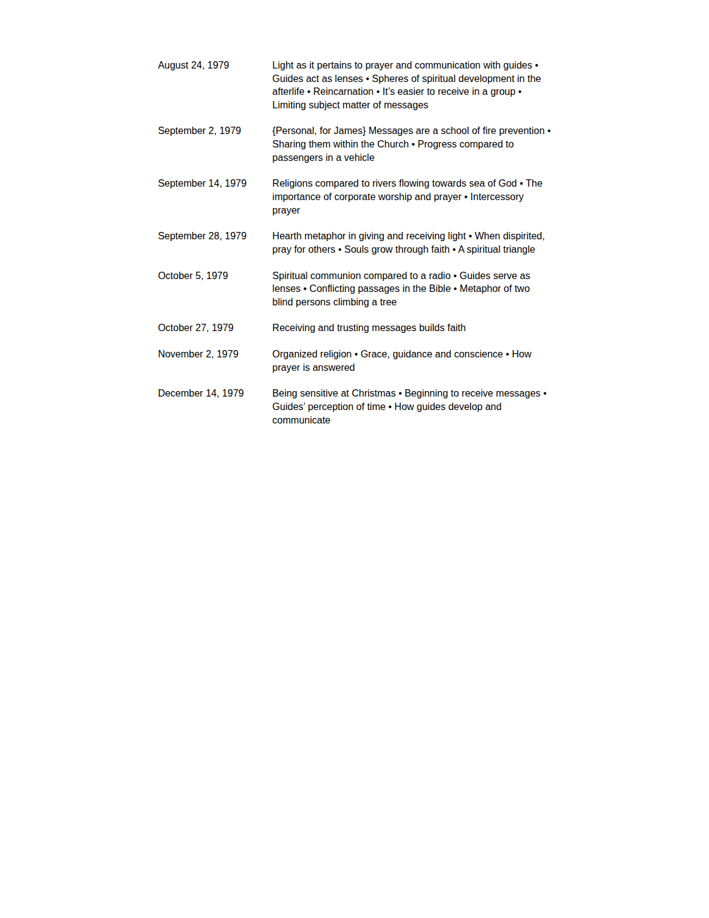| August 24, 1979 | Light as it pertains to prayer and communication with guides • Guides act as lenses • Spheres of spiritual development in the afterlife • Reincarnation • It’s easier to receive in a group • Limiting subject matter of messages |
| September 2, 1979 | {Personal, for James} Messages are a school of fire prevention • Sharing them within the Church • Progress compared to passengers in a vehicle |
| September 14, 1979 | Religions compared to rivers flowing towards sea of God • The importance of corporate worship and prayer • Intercessory prayer |
| September 28, 1979 | Hearth metaphor in giving and receiving light • When dispirited, pray for others • Souls grow through faith • A spiritual triangle |
| October 5, 1979 | Spiritual communion compared to a radio • Guides serve as lenses • Conflicting passages in the Bible • Metaphor of two blind persons climbing a tree |
| October 27, 1979 | Receiving and trusting messages builds faith |
| November 2, 1979 | Organized religion • Grace, guidance and conscience • How prayer is answered |
| December 14, 1979 | Being sensitive at Christmas • Beginning to receive messages • Guides’ perception of time • How guides develop and communicate |